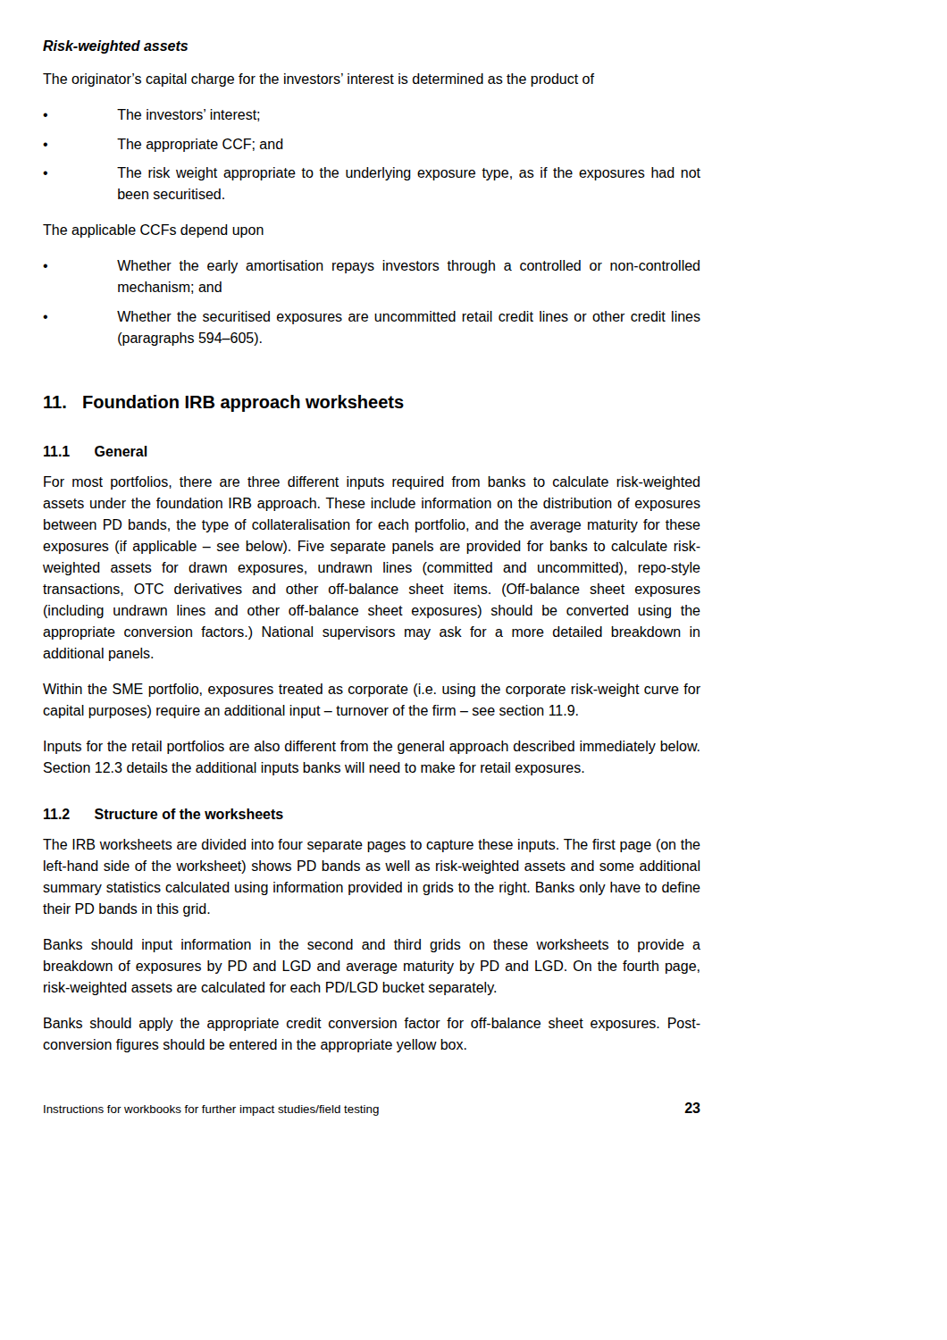Risk-weighted assets
The originator’s capital charge for the investors’ interest is determined as the product of
The investors’ interest;
The appropriate CCF; and
The risk weight appropriate to the underlying exposure type, as if the exposures had not been securitised.
The applicable CCFs depend upon
Whether the early amortisation repays investors through a controlled or non-controlled mechanism; and
Whether the securitised exposures are uncommitted retail credit lines or other credit lines (paragraphs 594–605).
11. Foundation IRB approach worksheets
11.1 General
For most portfolios, there are three different inputs required from banks to calculate risk-weighted assets under the foundation IRB approach. These include information on the distribution of exposures between PD bands, the type of collateralisation for each portfolio, and the average maturity for these exposures (if applicable – see below). Five separate panels are provided for banks to calculate risk-weighted assets for drawn exposures, undrawn lines (committed and uncommitted), repo-style transactions, OTC derivatives and other off-balance sheet items. (Off-balance sheet exposures (including undrawn lines and other off-balance sheet exposures) should be converted using the appropriate conversion factors.) National supervisors may ask for a more detailed breakdown in additional panels.
Within the SME portfolio, exposures treated as corporate (i.e. using the corporate risk-weight curve for capital purposes) require an additional input – turnover of the firm – see section 11.9.
Inputs for the retail portfolios are also different from the general approach described immediately below. Section 12.3 details the additional inputs banks will need to make for retail exposures.
11.2 Structure of the worksheets
The IRB worksheets are divided into four separate pages to capture these inputs. The first page (on the left-hand side of the worksheet) shows PD bands as well as risk-weighted assets and some additional summary statistics calculated using information provided in grids to the right. Banks only have to define their PD bands in this grid.
Banks should input information in the second and third grids on these worksheets to provide a breakdown of exposures by PD and LGD and average maturity by PD and LGD. On the fourth page, risk-weighted assets are calculated for each PD/LGD bucket separately.
Banks should apply the appropriate credit conversion factor for off-balance sheet exposures. Post-conversion figures should be entered in the appropriate yellow box.
Instructions for workbooks for further impact studies/field testing 23